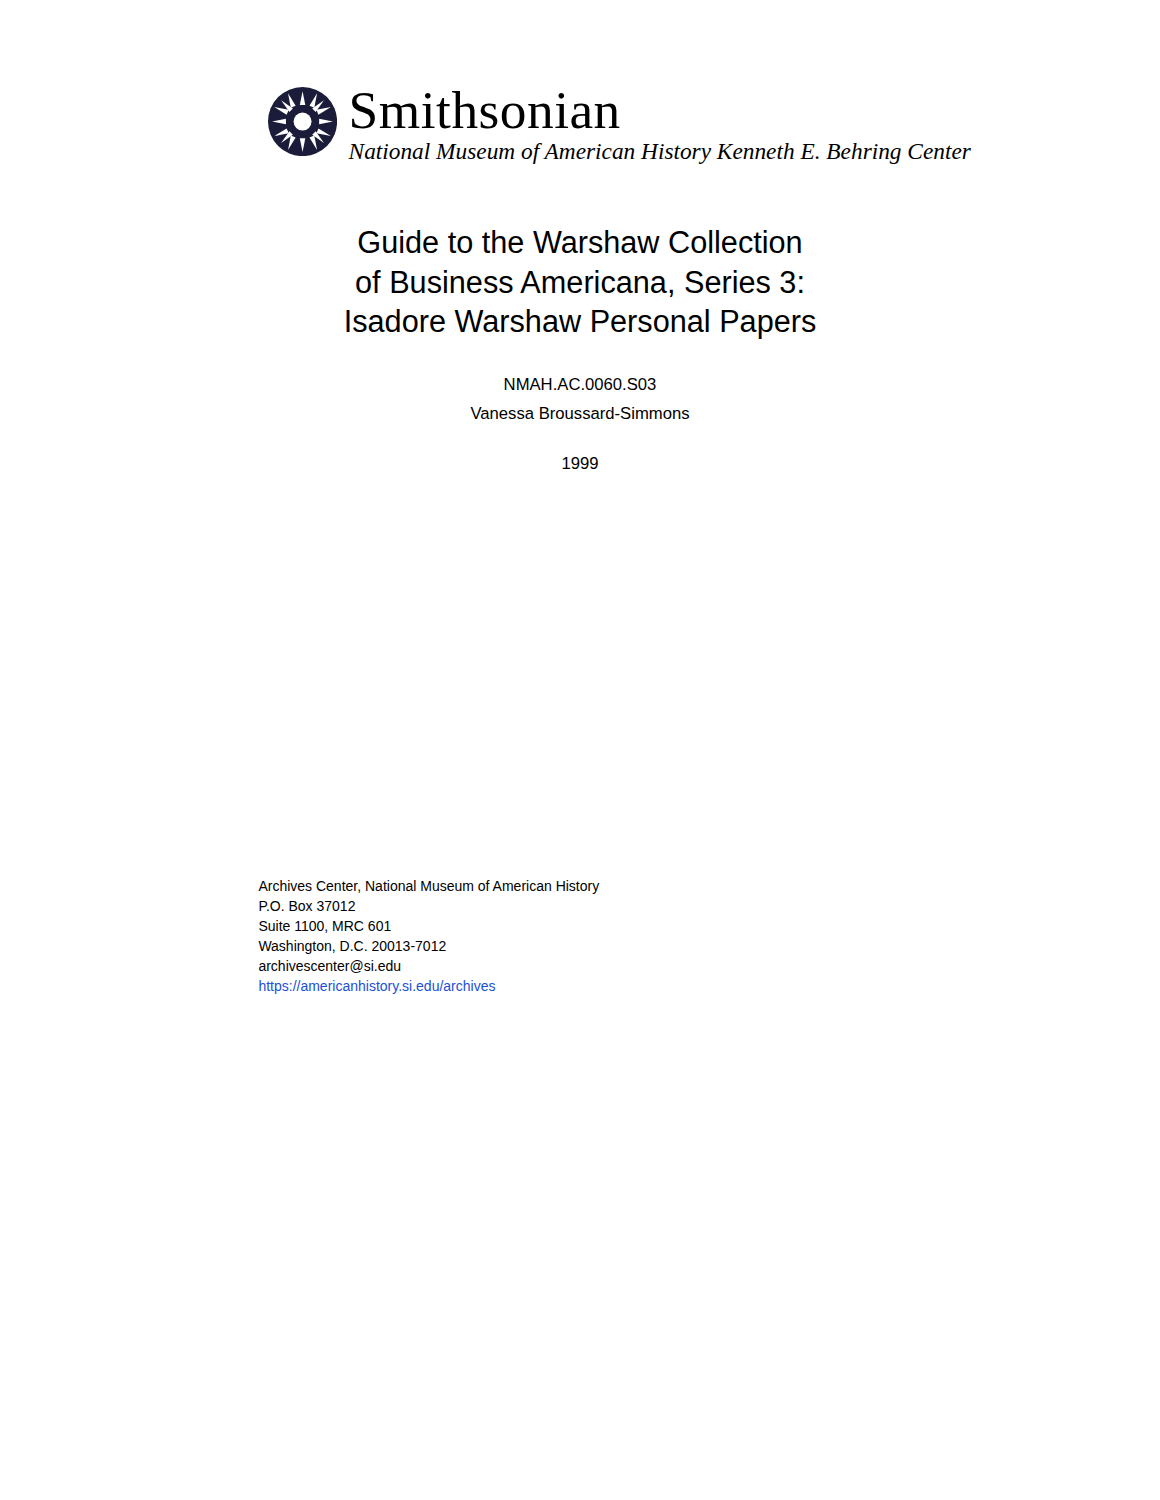Smithsonian National Museum of American History Kenneth E. Behring Center
Guide to the Warshaw Collection
of Business Americana, Series 3:
Isadore Warshaw Personal Papers
NMAH.AC.0060.S03
Vanessa Broussard-Simmons
1999
Archives Center, National Museum of American History
P.O. Box 37012
Suite 1100, MRC 601
Washington, D.C. 20013-7012
archivescenter@si.edu
https://americanhistory.si.edu/archives